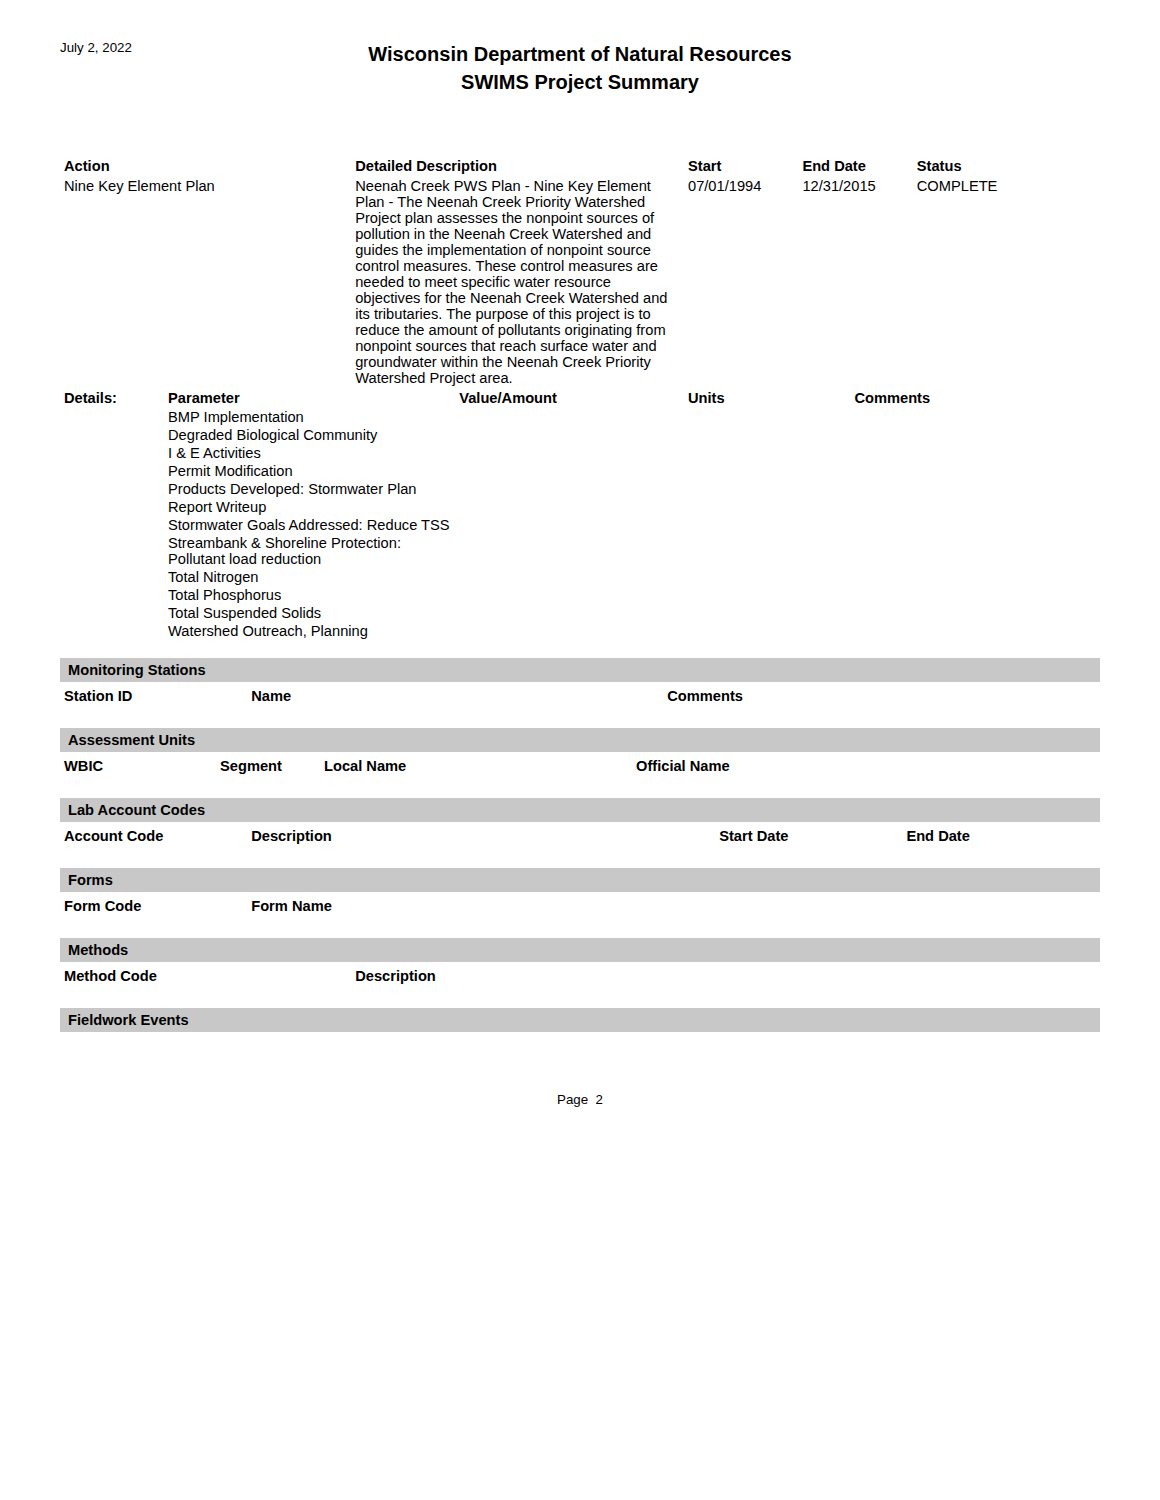July 2, 2022
Wisconsin Department of Natural Resources
SWIMS Project Summary
| Action | Detailed Description | Start | End Date | Status |
| --- | --- | --- | --- | --- |
| Nine Key Element Plan | Neenah Creek PWS Plan - Nine Key Element Plan - The Neenah Creek Priority Watershed Project plan assesses the nonpoint sources of pollution in the Neenah Creek Watershed and guides the implementation of nonpoint source control measures. These control measures are needed to meet specific water resource objectives for the Neenah Creek Watershed and its tributaries. The purpose of this project is to reduce the amount of pollutants originating from nonpoint sources that reach surface water and groundwater within the Neenah Creek Priority Watershed Project area. | 07/01/1994 | 12/31/2015 | COMPLETE |
| Details: | Parameter | Value/Amount | Units | Comments |
| --- | --- | --- | --- | --- |
| | BMP Implementation | | | |
| | Degraded Biological Community | | | |
| | I & E Activities | | | |
| | Permit Modification | | | |
| | Products Developed: Stormwater Plan | | | |
| | Report Writeup | | | |
| | Stormwater Goals Addressed: Reduce TSS | | | |
| | Streambank & Shoreline Protection: Pollutant load reduction | | | |
| | Total Nitrogen | | | |
| | Total Phosphorus | | | |
| | Total Suspended Solids | | | |
| | Watershed Outreach, Planning | | | |
Monitoring Stations
| Station ID | Name | Comments |
| --- | --- | --- |
Assessment Units
| WBIC | Segment | Local Name | Official Name |
| --- | --- | --- | --- |
Lab Account Codes
| Account Code | Description | Start Date | End Date |
| --- | --- | --- | --- |
Forms
| Form Code | Form Name |
| --- | --- |
Methods
| Method Code | Description |
| --- | --- |
Fieldwork Events
Page 2